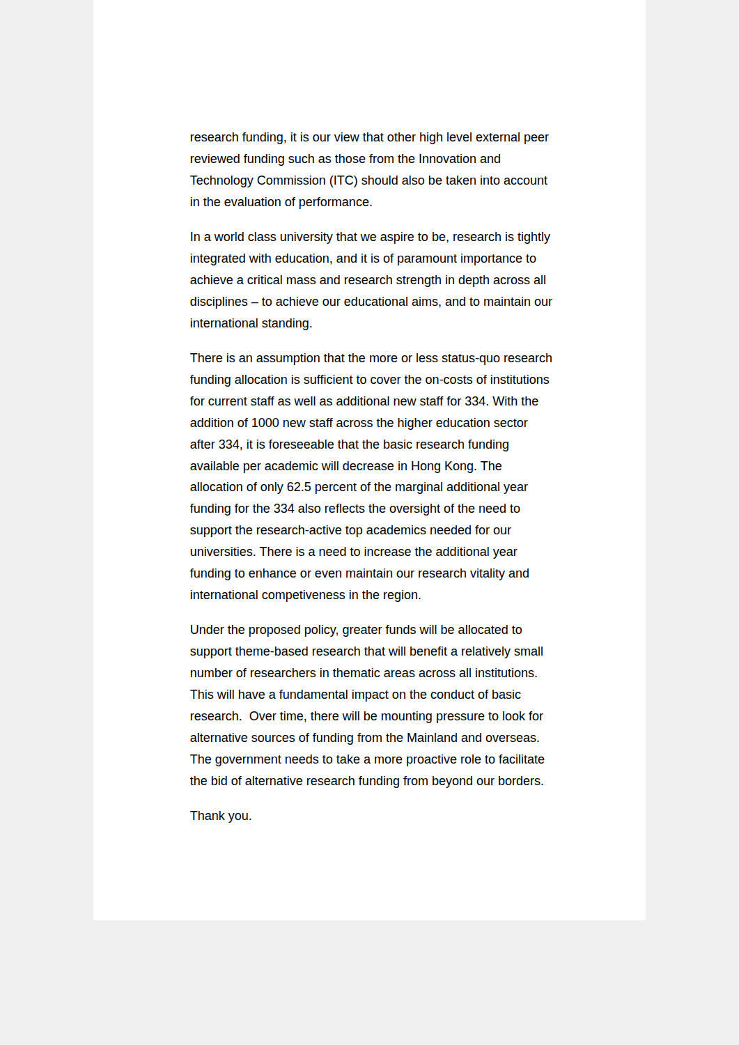research funding, it is our view that other high level external peer reviewed funding such as those from the Innovation and Technology Commission (ITC) should also be taken into account in the evaluation of performance.
In a world class university that we aspire to be, research is tightly integrated with education, and it is of paramount importance to achieve a critical mass and research strength in depth across all disciplines – to achieve our educational aims, and to maintain our international standing.
There is an assumption that the more or less status-quo research funding allocation is sufficient to cover the on-costs of institutions for current staff as well as additional new staff for 334. With the addition of 1000 new staff across the higher education sector after 334, it is foreseeable that the basic research funding available per academic will decrease in Hong Kong. The allocation of only 62.5 percent of the marginal additional year funding for the 334 also reflects the oversight of the need to support the research-active top academics needed for our universities. There is a need to increase the additional year funding to enhance or even maintain our research vitality and international competiveness in the region.
Under the proposed policy, greater funds will be allocated to support theme-based research that will benefit a relatively small number of researchers in thematic areas across all institutions. This will have a fundamental impact on the conduct of basic research. Over time, there will be mounting pressure to look for alternative sources of funding from the Mainland and overseas. The government needs to take a more proactive role to facilitate the bid of alternative research funding from beyond our borders.
Thank you.